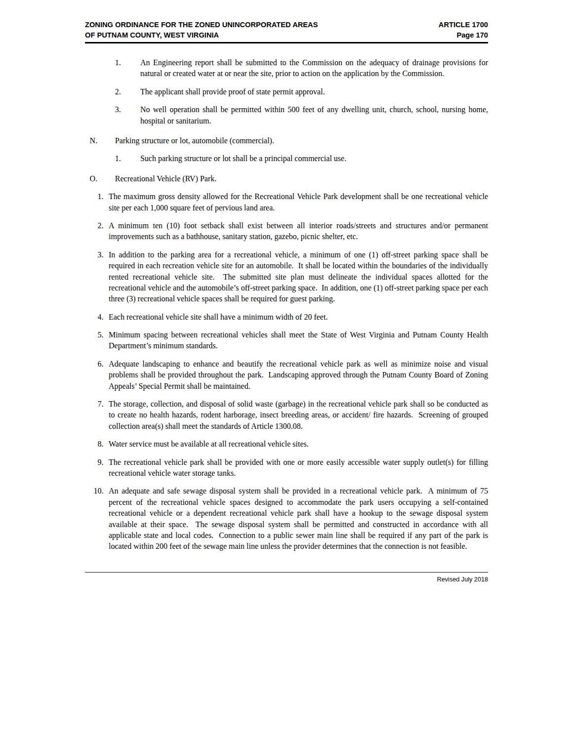ZONING ORDINANCE FOR THE ZONED UNINCORPORATED AREAS
OF PUTNAM COUNTY, WEST VIRGINIA
ARTICLE 1700
Page 170
1. An Engineering report shall be submitted to the Commission on the adequacy of drainage provisions for natural or created water at or near the site, prior to action on the application by the Commission.
2. The applicant shall provide proof of state permit approval.
3. No well operation shall be permitted within 500 feet of any dwelling unit, church, school, nursing home, hospital or sanitarium.
N. Parking structure or lot, automobile (commercial).
1. Such parking structure or lot shall be a principal commercial use.
O. Recreational Vehicle (RV) Park.
The maximum gross density allowed for the Recreational Vehicle Park development shall be one recreational vehicle site per each 1,000 square feet of pervious land area.
A minimum ten (10) foot setback shall exist between all interior roads/streets and structures and/or permanent improvements such as a bathhouse, sanitary station, gazebo, picnic shelter, etc.
In addition to the parking area for a recreational vehicle, a minimum of one (1) off-street parking space shall be required in each recreation vehicle site for an automobile. It shall be located within the boundaries of the individually rented recreational vehicle site. The submitted site plan must delineate the individual spaces allotted for the recreational vehicle and the automobile’s off-street parking space. In addition, one (1) off-street parking space per each three (3) recreational vehicle spaces shall be required for guest parking.
Each recreational vehicle site shall have a minimum width of 20 feet.
Minimum spacing between recreational vehicles shall meet the State of West Virginia and Putnam County Health Department’s minimum standards.
Adequate landscaping to enhance and beautify the recreational vehicle park as well as minimize noise and visual problems shall be provided throughout the park. Landscaping approved through the Putnam County Board of Zoning Appeals’ Special Permit shall be maintained.
The storage, collection, and disposal of solid waste (garbage) in the recreational vehicle park shall so be conducted as to create no health hazards, rodent harborage, insect breeding areas, or accident/ fire hazards. Screening of grouped collection area(s) shall meet the standards of Article 1300.08.
Water service must be available at all recreational vehicle sites.
The recreational vehicle park shall be provided with one or more easily accessible water supply outlet(s) for filling recreational vehicle water storage tanks.
An adequate and safe sewage disposal system shall be provided in a recreational vehicle park. A minimum of 75 percent of the recreational vehicle spaces designed to accommodate the park users occupying a self-contained recreational vehicle or a dependent recreational vehicle park shall have a hookup to the sewage disposal system available at their space. The sewage disposal system shall be permitted and constructed in accordance with all applicable state and local codes. Connection to a public sewer main line shall be required if any part of the park is located within 200 feet of the sewage main line unless the provider determines that the connection is not feasible.
Revised July 2018